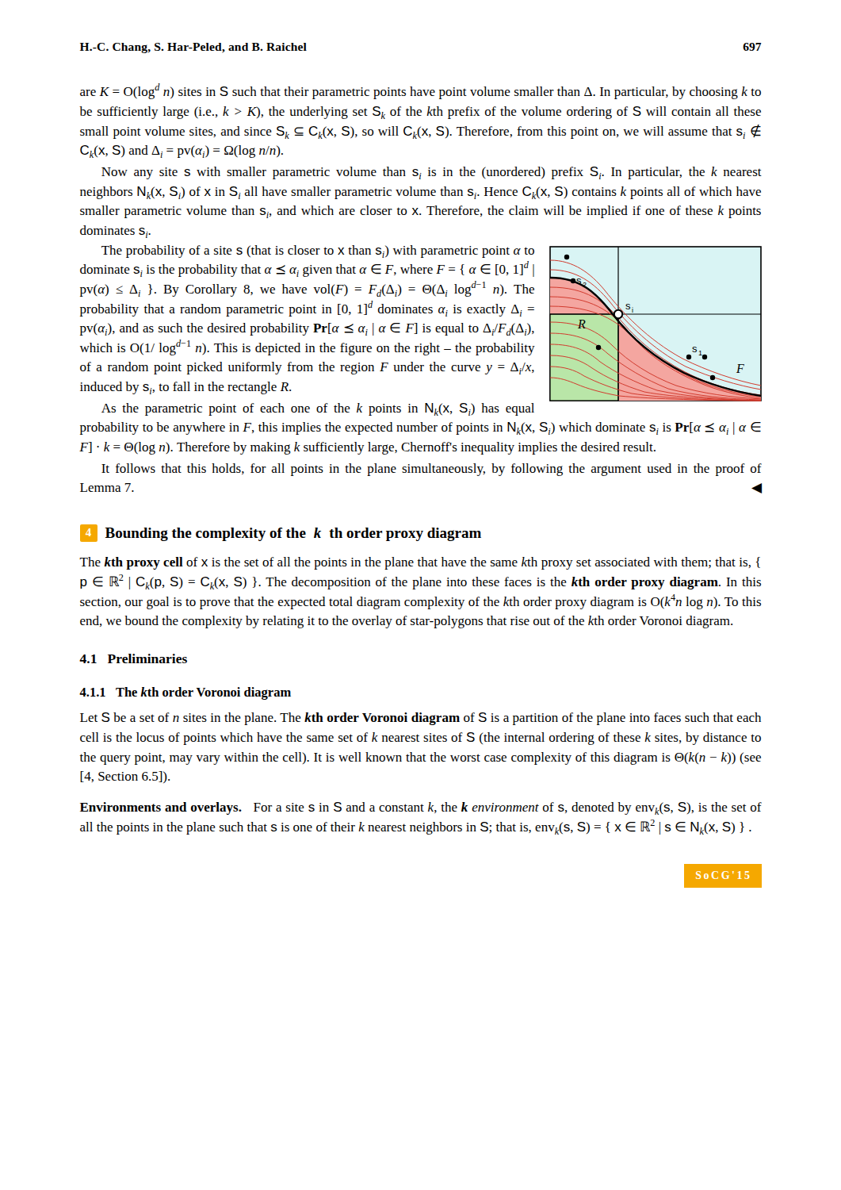H.-C. Chang, S. Har-Peled, and B. Raichel
697
are K = O(logd n) sites in S such that their parametric points have point volume smaller than Δ. In particular, by choosing k to be sufficiently large (i.e., k > K), the underlying set Sk of the kth prefix of the volume ordering of S will contain all these small point volume sites, and since Sk ⊆ Ck(x, S), so will Ck(x, S). Therefore, from this point on, we will assume that si ∉ Ck(x, S) and Δi = pv(αi) = Ω(log n/n).
Now any site s with smaller parametric volume than si is in the (unordered) prefix Si. In particular, the k nearest neighbors Nk(x, Si) of x in Si all have smaller parametric volume than si. Hence Ck(x, S) contains k points all of which have smaller parametric volume than si, and which are closer to x. Therefore, the claim will be implied if one of these k points dominates si.
s 2 s i s 1 R F
The probability of a site s (that is closer to x than si) with parametric point α to dominate si is the probability that α ⪯ αi given that α ∈ F, where F = { α ∈ [0, 1]d | pv(α) ≤ Δi }. By Corollary 8, we have vol(F) = Fd(Δi) = Θ(Δi logd−1 n). The probability that a random parametric point in [0, 1]d dominates αi is exactly Δi = pv(αi), and as such the desired probability Pr[α ⪯ αi | α ∈ F] is equal to Δi/Fd(Δi), which is O(1/ logd−1 n). This is depicted in the figure on the right – the probability of a random point picked uniformly from the region F under the curve y = Δi/x, induced by si, to fall in the rectangle R.
As the parametric point of each one of the k points in Nk(x, Si) has equal probability to be anywhere in F, this implies the expected number of points in Nk(x, Si) which dominate si is Pr[α ⪯ αi | α ∈ F] · k = Θ(log n). Therefore by making k sufficiently large, Chernoff's inequality implies the desired result.
It follows that this holds, for all points in the plane simultaneously, by following the argument used in the proof of Lemma 7. ◀
4 Bounding the complexity of the kth order proxy diagram
The kth proxy cell of x is the set of all the points in the plane that have the same kth proxy set associated with them; that is, { p ∈ ℝ2 | Ck(p, S) = Ck(x, S) }. The decomposition of the plane into these faces is the kth order proxy diagram. In this section, our goal is to prove that the expected total diagram complexity of the kth order proxy diagram is O(k4n log n). To this end, we bound the complexity by relating it to the overlay of star-polygons that rise out of the kth order Voronoi diagram.
4.1 Preliminaries
4.1.1 The kth order Voronoi diagram
Let S be a set of n sites in the plane. The kth order Voronoi diagram of S is a partition of the plane into faces such that each cell is the locus of points which have the same set of k nearest sites of S (the internal ordering of these k sites, by distance to the query point, may vary within the cell). It is well known that the worst case complexity of this diagram is Θ(k(n − k)) (see [4, Section 6.5]).
Environments and overlays. For a site s in S and a constant k, the k environment of s, denoted by envk(s, S), is the set of all the points in the plane such that s is one of their k nearest neighbors in S; that is, envk(s, S) = { x ∈ ℝ2 | s ∈ Nk(x, S) } .
SoCG'15